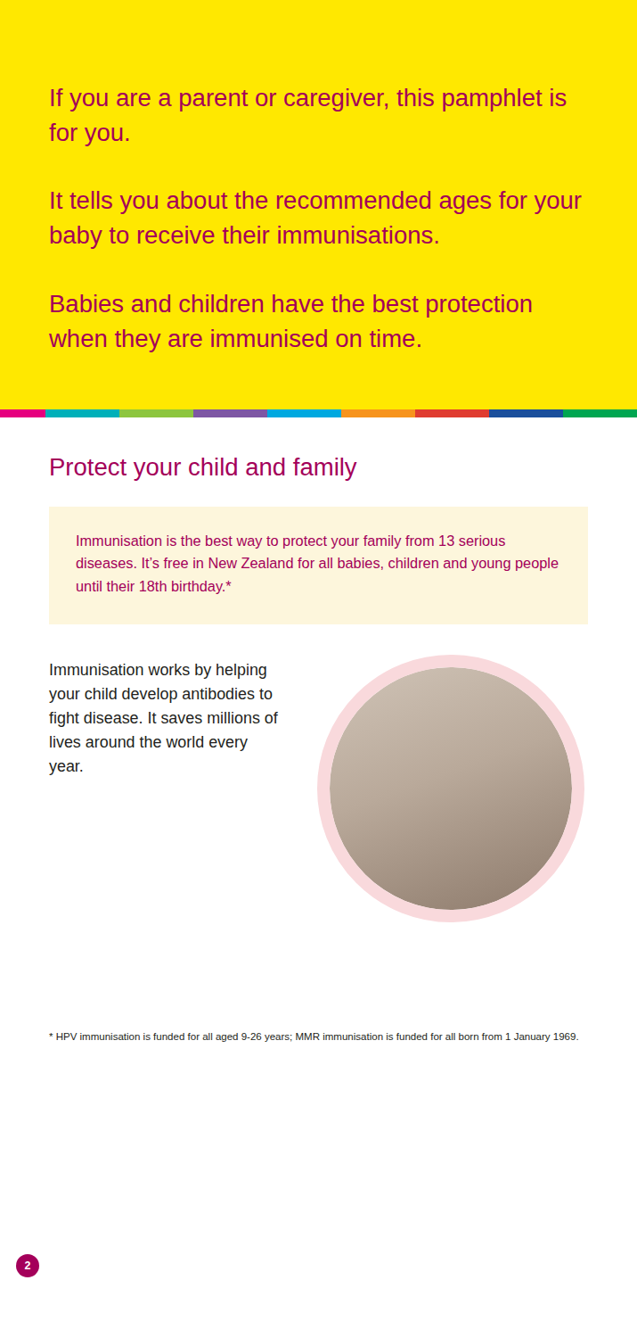If you are a parent or caregiver, this pamphlet is for you.
It tells you about the recommended ages for your baby to receive their immunisations.
Babies and children have the best protection when they are immunised on time.
Protect your child and family
Immunisation is the best way to protect your family from 13 serious diseases. It’s free in New Zealand for all babies, children and young people until their 18th birthday.*
Immunisation works by helping your child develop antibodies to fight disease. It saves millions of lives around the world every year.
* HPV immunisation is funded for all aged 9-26 years; MMR immunisation is funded for all born from 1 January 1969.
2